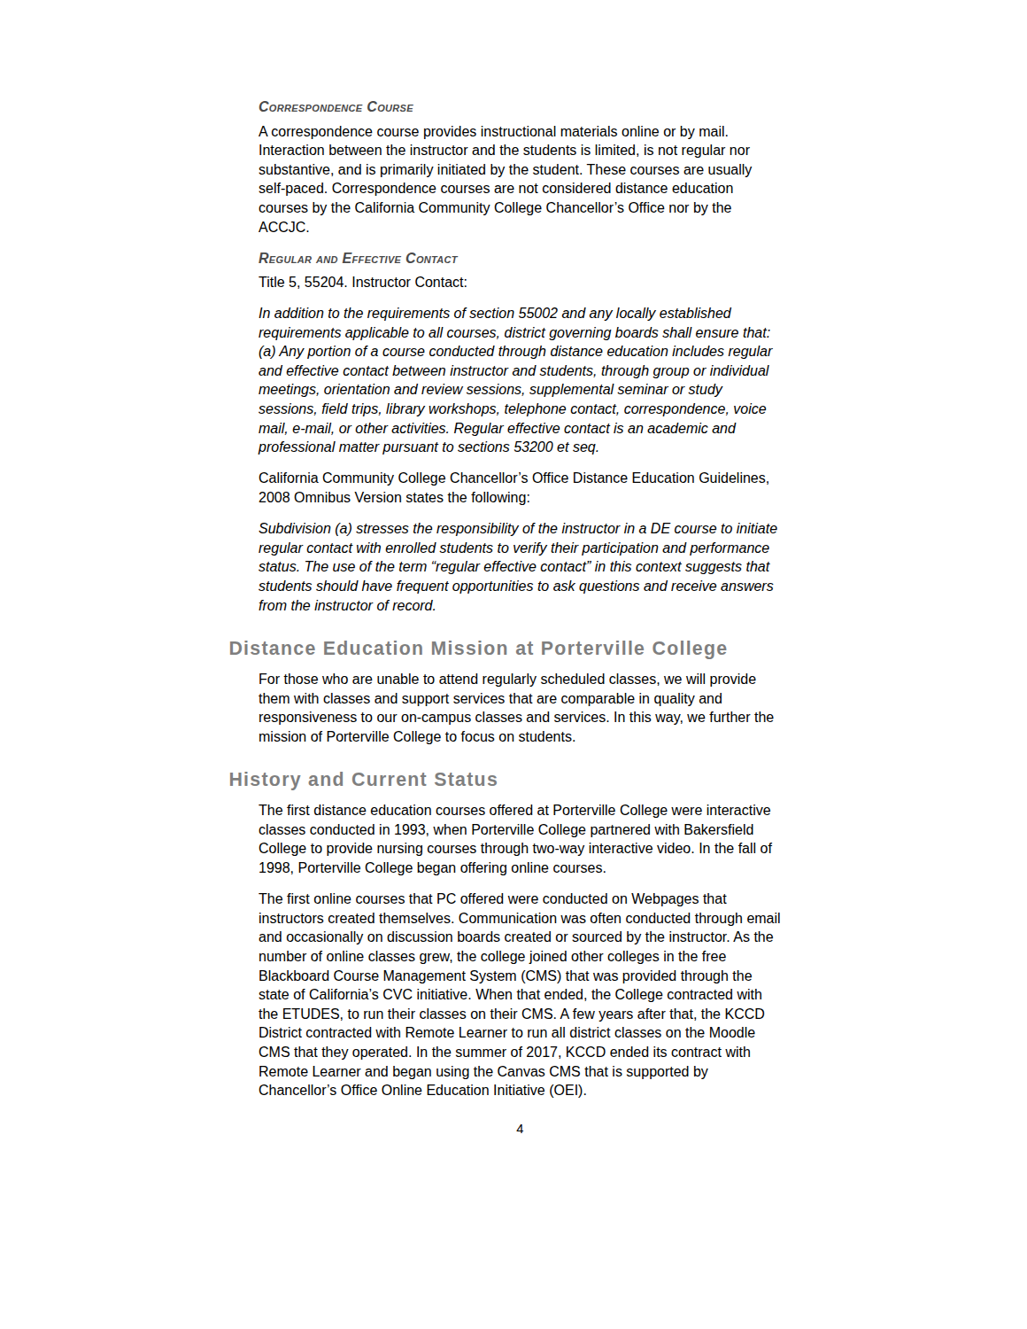Correspondence Course
A correspondence course provides instructional materials online or by mail. Interaction between the instructor and the students is limited, is not regular nor substantive, and is primarily initiated by the student. These courses are usually self-paced. Correspondence courses are not considered distance education courses by the California Community College Chancellor’s Office nor by the ACCJC.
Regular and Effective Contact
Title 5, 55204. Instructor Contact:
In addition to the requirements of section 55002 and any locally established requirements applicable to all courses, district governing boards shall ensure that: (a) Any portion of a course conducted through distance education includes regular and effective contact between instructor and students, through group or individual meetings, orientation and review sessions, supplemental seminar or study sessions, field trips, library workshops, telephone contact, correspondence, voice mail, e-mail, or other activities. Regular effective contact is an academic and professional matter pursuant to sections 53200 et seq.
California Community College Chancellor’s Office Distance Education Guidelines, 2008 Omnibus Version states the following:
Subdivision (a) stresses the responsibility of the instructor in a DE course to initiate regular contact with enrolled students to verify their participation and performance status. The use of the term “regular effective contact” in this context suggests that students should have frequent opportunities to ask questions and receive answers from the instructor of record.
Distance Education Mission at Porterville College
For those who are unable to attend regularly scheduled classes, we will provide them with classes and support services that are comparable in quality and responsiveness to our on-campus classes and services. In this way, we further the mission of Porterville College to focus on students.
History and Current Status
The first distance education courses offered at Porterville College were interactive classes conducted in 1993, when Porterville College partnered with Bakersfield College to provide nursing courses through two-way interactive video. In the fall of 1998, Porterville College began offering online courses.
The first online courses that PC offered were conducted on Webpages that instructors created themselves. Communication was often conducted through email and occasionally on discussion boards created or sourced by the instructor. As the number of online classes grew, the college joined other colleges in the free Blackboard Course Management System (CMS) that was provided through the state of California’s CVC initiative. When that ended, the College contracted with the ETUDES, to run their classes on their CMS. A few years after that, the KCCD District contracted with Remote Learner to run all district classes on the Moodle CMS that they operated. In the summer of 2017, KCCD ended its contract with Remote Learner and began using the Canvas CMS that is supported by Chancellor’s Office Online Education Initiative (OEI).
4